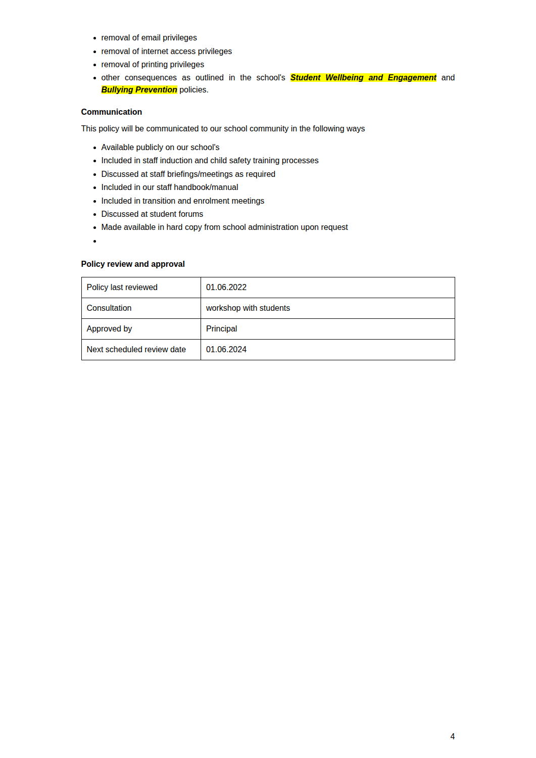removal of email privileges
removal of internet access privileges
removal of printing privileges
other consequences as outlined in the school's Student Wellbeing and Engagement and Bullying Prevention policies.
Communication
This policy will be communicated to our school community in the following ways
Available publicly on our school's
Included in staff induction and child safety training processes
Discussed at staff briefings/meetings as required
Included in our staff handbook/manual
Included in transition and enrolment meetings
Discussed at student forums
Made available in hard copy from school administration upon request
Policy review and approval
| Policy last reviewed | 01.06.2022 |
| Consultation | workshop with students |
| Approved by | Principal |
| Next scheduled review date | 01.06.2024 |
4